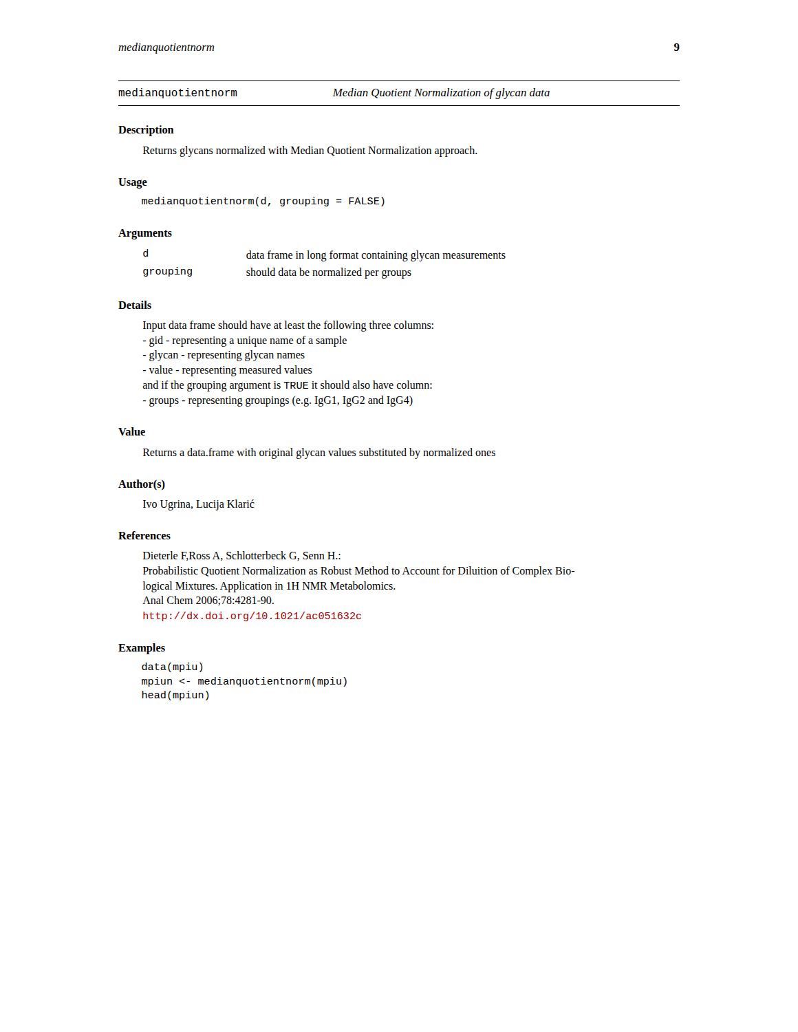medianquotientnorm 9
medianquotientnorm Median Quotient Normalization of glycan data
Description
Returns glycans normalized with Median Quotient Normalization approach.
Usage
medianquotientnorm(d, grouping = FALSE)
Arguments
| d | data frame in long format containing glycan measurements |
| grouping | should data be normalized per groups |
Details
Input data frame should have at least the following three columns:
- gid - representing a unique name of a sample
- glycan - representing glycan names
- value - representing measured values
and if the grouping argument is TRUE it should also have column:
- groups - representing groupings (e.g. IgG1, IgG2 and IgG4)
Value
Returns a data.frame with original glycan values substituted by normalized ones
Author(s)
Ivo Ugrina, Lucija Klarić
References
Dieterle F,Ross A, Schlotterbeck G, Senn H.:
Probabilistic Quotient Normalization as Robust Method to Account for Diluition of Complex Bio-
logical Mixtures. Application in 1H NMR Metabolomics.
Anal Chem 2006;78:4281-90.
http://dx.doi.org/10.1021/ac051632c
Examples
data(mpiu)
mpiun <- medianquotientnorm(mpiu)
head(mpiun)